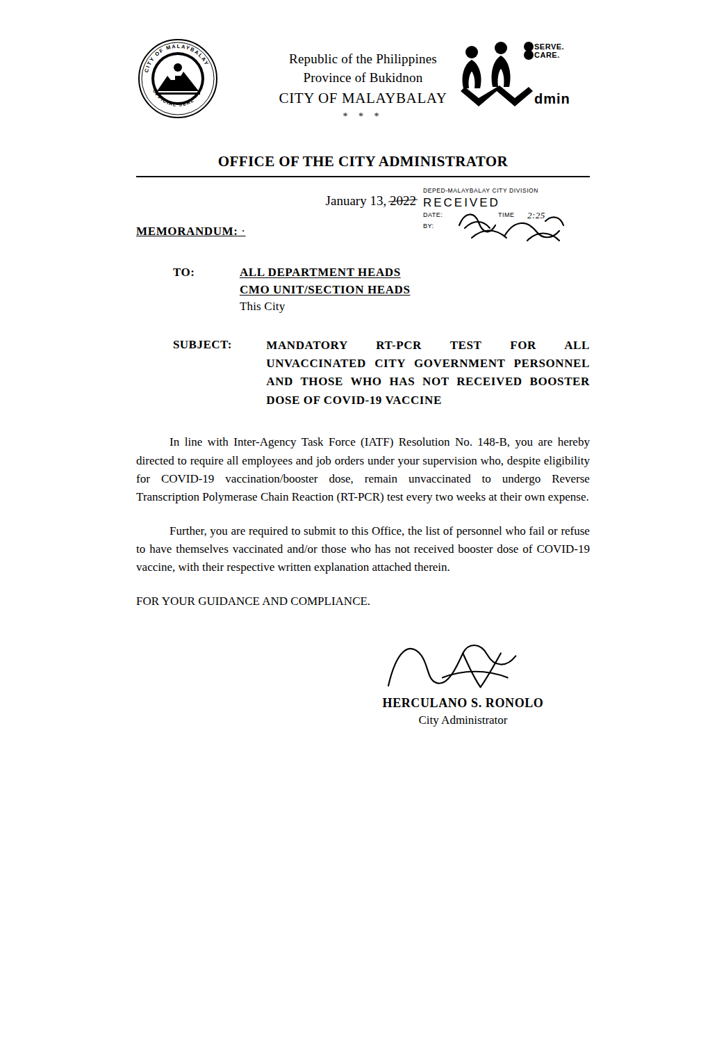CITY OF MALAYBALAY OFFICIAL SEAL
SERVE. CARE. dmin
Republic of the Philippines
Province of Bukidnon
CITY OF MALAYBALAY
* * *
OFFICE OF THE CITY ADMINISTRATOR
January 13, 2022
DEPED-MALAYBALAY CITY DIVISION
RECEIVED
DATE: TIME 2:25 BY:
MEMORANDUM: ·
TO:
ALL DEPARTMENT HEADS
CMO UNIT/SECTION HEADS
This City
SUBJECT:
MANDATORY RT-PCR TEST FOR ALL UNVACCINATED CITY GOVERNMENT PERSONNEL AND THOSE WHO HAS NOT RECEIVED BOOSTER DOSE OF COVID-19 VACCINE
In line with Inter-Agency Task Force (IATF) Resolution No. 148-B, you are hereby directed to require all employees and job orders under your supervision who, despite eligibility for COVID-19 vaccination/booster dose, remain unvaccinated to undergo Reverse Transcription Polymerase Chain Reaction (RT-PCR) test every two weeks at their own expense.
Further, you are required to submit to this Office, the list of personnel who fail or refuse to have themselves vaccinated and/or those who has not received booster dose of COVID-19 vaccine, with their respective written explanation attached therein.
FOR YOUR GUIDANCE AND COMPLIANCE.
HERCULANO S. RONOLO
City Administrator